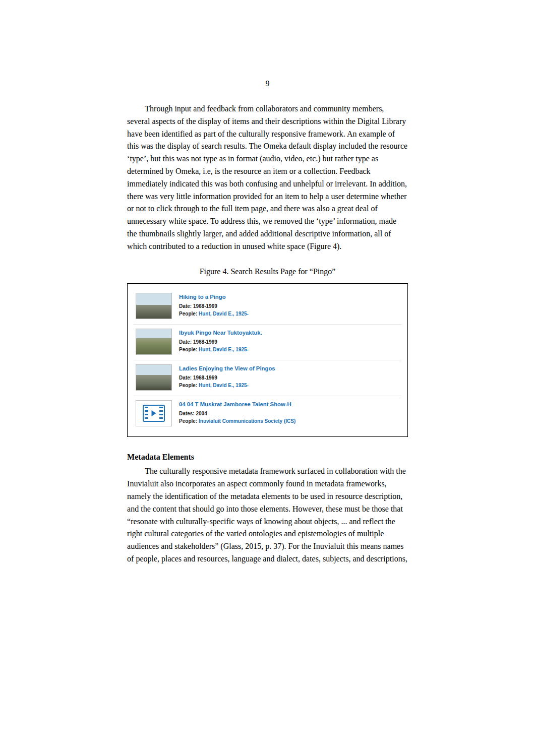9
Through input and feedback from collaborators and community members, several aspects of the display of items and their descriptions within the Digital Library have been identified as part of the culturally responsive framework. An example of this was the display of search results. The Omeka default display included the resource ‘type’, but this was not type as in format (audio, video, etc.) but rather type as determined by Omeka, i.e, is the resource an item or a collection. Feedback immediately indicated this was both confusing and unhelpful or irrelevant. In addition, there was very little information provided for an item to help a user determine whether or not to click through to the full item page, and there was also a great deal of unnecessary white space. To address this, we removed the ‘type’ information, made the thumbnails slightly larger, and added additional descriptive information, all of which contributed to a reduction in unused white space (Figure 4).
Figure 4. Search Results Page for “Pingo”
Hiking to a Pingo
Date: 1968-1969
People: Hunt, David E., 1925-
Ibyuk Pingo Near Tuktoyaktuk.
Date: 1968-1969
People: Hunt, David E., 1925-
Ladies Enjoying the View of Pingos
Date: 1968-1969
People: Hunt, David E., 1925-
04 04 T Muskrat Jamboree Talent Show-H
Dates: 2004
People: Inuvialuit Communications Society (ICS)
Metadata Elements
The culturally responsive metadata framework surfaced in collaboration with the Inuvialuit also incorporates an aspect commonly found in metadata frameworks, namely the identification of the metadata elements to be used in resource description, and the content that should go into those elements. However, these must be those that “resonate with culturally-specific ways of knowing about objects, ... and reflect the right cultural categories of the varied ontologies and epistemologies of multiple audiences and stakeholders” (Glass, 2015, p. 37). For the Inuvialuit this means names of people, places and resources, language and dialect, dates, subjects, and descriptions,